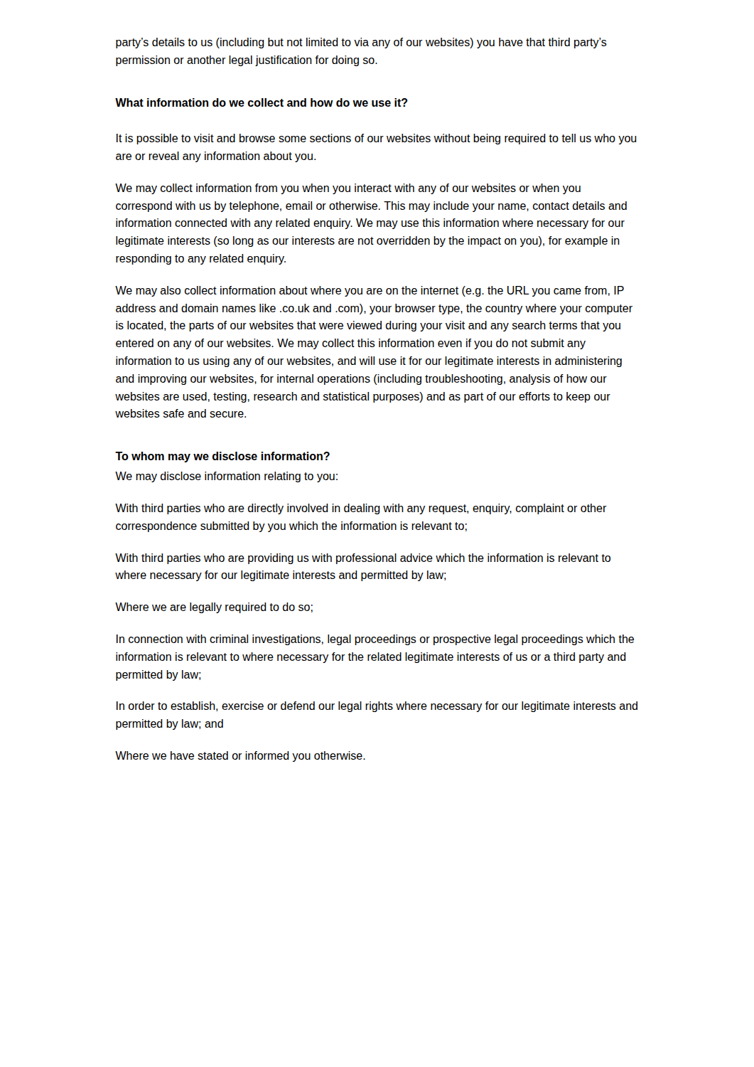party’s details to us (including but not limited to via any of our websites) you have that third party’s permission or another legal justification for doing so.
What information do we collect and how do we use it?
It is possible to visit and browse some sections of our websites without being required to tell us who you are or reveal any information about you.
We may collect information from you when you interact with any of our websites or when you correspond with us by telephone, email or otherwise. This may include your name, contact details and information connected with any related enquiry. We may use this information where necessary for our legitimate interests (so long as our interests are not overridden by the impact on you), for example in responding to any related enquiry.
We may also collect information about where you are on the internet (e.g. the URL you came from, IP address and domain names like .co.uk and .com), your browser type, the country where your computer is located, the parts of our websites that were viewed during your visit and any search terms that you entered on any of our websites. We may collect this information even if you do not submit any information to us using any of our websites, and will use it for our legitimate interests in administering and improving our websites, for internal operations (including troubleshooting, analysis of how our websites are used, testing, research and statistical purposes) and as part of our efforts to keep our websites safe and secure.
To whom may we disclose information?
We may disclose information relating to you:
With third parties who are directly involved in dealing with any request, enquiry, complaint or other correspondence submitted by you which the information is relevant to;
With third parties who are providing us with professional advice which the information is relevant to where necessary for our legitimate interests and permitted by law;
Where we are legally required to do so;
In connection with criminal investigations, legal proceedings or prospective legal proceedings which the information is relevant to where necessary for the related legitimate interests of us or a third party and permitted by law;
In order to establish, exercise or defend our legal rights where necessary for our legitimate interests and permitted by law; and
Where we have stated or informed you otherwise.